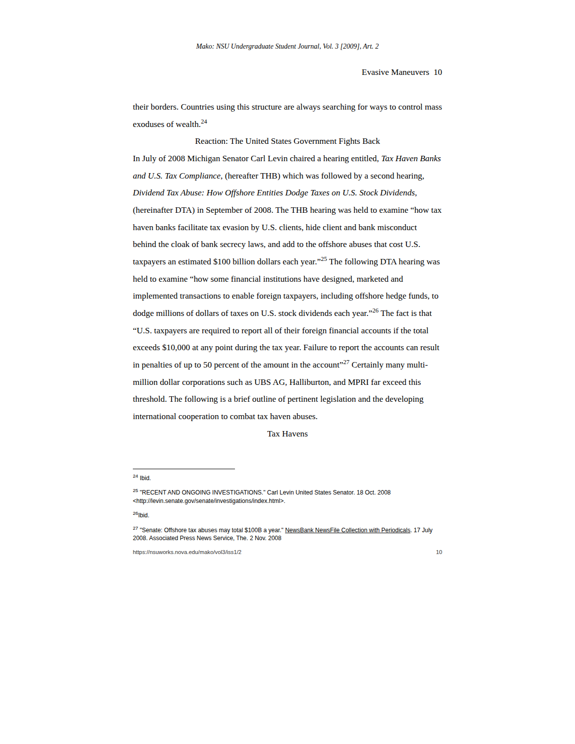Mako: NSU Undergraduate Student Journal, Vol. 3 [2009], Art. 2
Evasive Maneuvers 10
their borders. Countries using this structure are always searching for ways to control mass exoduses of wealth.24
Reaction: The United States Government Fights Back
In July of 2008 Michigan Senator Carl Levin chaired a hearing entitled, Tax Haven Banks and U.S. Tax Compliance, (hereafter THB) which was followed by a second hearing, Dividend Tax Abuse: How Offshore Entities Dodge Taxes on U.S. Stock Dividends, (hereinafter DTA) in September of 2008. The THB hearing was held to examine “how tax haven banks facilitate tax evasion by U.S. clients, hide client and bank misconduct behind the cloak of bank secrecy laws, and add to the offshore abuses that cost U.S. taxpayers an estimated $100 billion dollars each year.”25 The following DTA hearing was held to examine “how some financial institutions have designed, marketed and implemented transactions to enable foreign taxpayers, including offshore hedge funds, to dodge millions of dollars of taxes on U.S. stock dividends each year.”26 The fact is that “U.S. taxpayers are required to report all of their foreign financial accounts if the total exceeds $10,000 at any point during the tax year. Failure to report the accounts can result in penalties of up to 50 percent of the amount in the account”27 Certainly many multi-million dollar corporations such as UBS AG, Halliburton, and MPRI far exceed this threshold. The following is a brief outline of pertinent legislation and the developing international cooperation to combat tax haven abuses.
Tax Havens
24 Ibid.
25 "RECENT AND ONGOING INVESTIGATIONS." Carl Levin United States Senator. 18 Oct. 2008 <http://levin.senate.gov/senate/investigations/index.html>.
26 Ibid.
27 "Senate: Offshore tax abuses may total $100B a year." NewsBank NewsFile Collection with Periodicals. 17 July 2008. Associated Press News Service, The. 2 Nov. 2008
https://nsuworks.nova.edu/mako/vol3/iss1/2 10